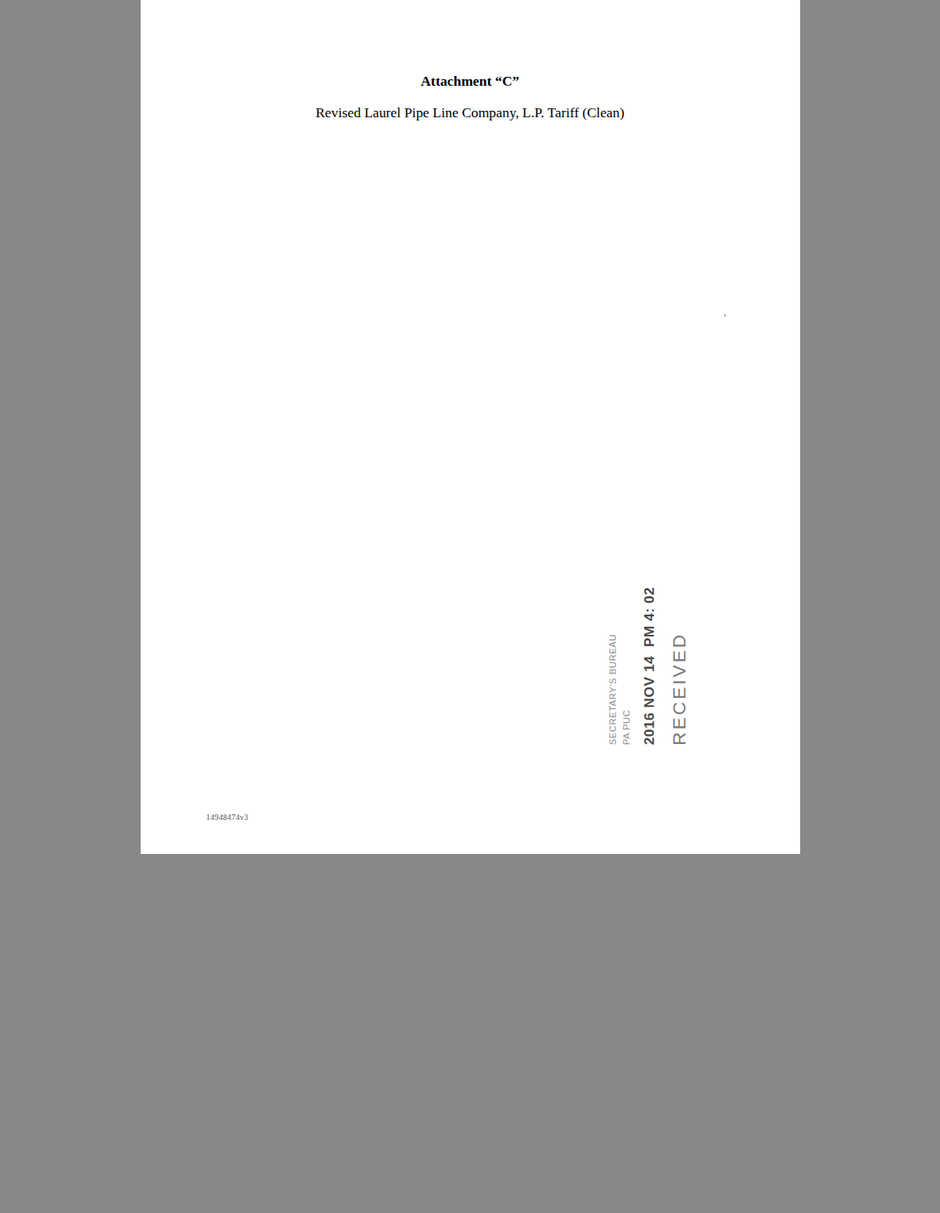Attachment “C”
Revised Laurel Pipe Line Company, L.P. Tariff (Clean)
RECEIVED 2016 NOV 14 PM 4: 02 PA PUC SECRETARY'S BUREAU
14948474v3